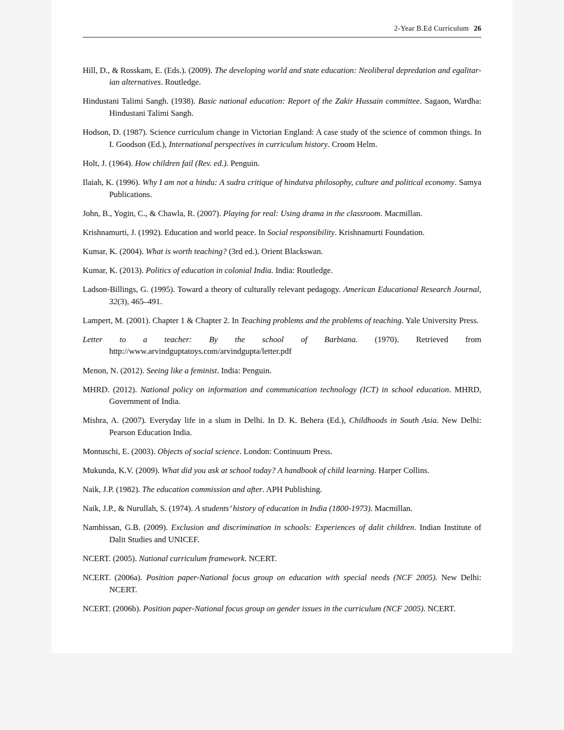2-Year B.Ed Curriculum 26
Hill, D., & Rosskam, E. (Eds.). (2009). The developing world and state education: Neoliberal depredation and egalitarian alternatives. Routledge.
Hindustani Talimi Sangh. (1938). Basic national education: Report of the Zakir Hussain committee. Sagaon, Wardha: Hindustani Talimi Sangh.
Hodson, D. (1987). Science curriculum change in Victorian England: A case study of the science of common things. In I. Goodson (Ed.), International perspectives in curriculum history. Croom Helm.
Holt, J. (1964). How children fail (Rev. ed.). Penguin.
Ilaiah, K. (1996). Why I am not a hindu: A sudra critique of hindutva philosophy, culture and political economy. Samya Publications.
John, B., Yogin, C., & Chawla, R. (2007). Playing for real: Using drama in the classroom. Macmillan.
Krishnamurti, J. (1992). Education and world peace. In Social responsibility. Krishnamurti Foundation.
Kumar, K. (2004). What is worth teaching? (3rd ed.). Orient Blackswan.
Kumar, K. (2013). Politics of education in colonial India. India: Routledge.
Ladson-Billings, G. (1995). Toward a theory of culturally relevant pedagogy. American Educational Research Journal, 32(3), 465–491.
Lampert, M. (2001). Chapter 1 & Chapter 2. In Teaching problems and the problems of teaching. Yale University Press.
Letter to a teacher: By the school of Barbiana. (1970). Retrieved from http://www.arvindguptatoys.com/arvindgupta/letter.pdf
Menon, N. (2012). Seeing like a feminist. India: Penguin.
MHRD. (2012). National policy on information and communication technology (ICT) in school education. MHRD, Government of India.
Mishra, A. (2007). Everyday life in a slum in Delhi. In D. K. Behera (Ed.), Childhoods in South Asia. New Delhi: Pearson Education India.
Montuschi, E. (2003). Objects of social science. London: Continuum Press.
Mukunda, K.V. (2009). What did you ask at school today? A handbook of child learning. Harper Collins.
Naik, J.P. (1982). The education commission and after. APH Publishing.
Naik, J.P., & Nurullah, S. (1974). A students’ history of education in India (1800-1973). Macmillan.
Nambissan, G.B. (2009). Exclusion and discrimination in schools: Experiences of dalit children. Indian Institute of Dalit Studies and UNICEF.
NCERT. (2005). National curriculum framework. NCERT.
NCERT. (2006a). Position paper-National focus group on education with special needs (NCF 2005). New Delhi: NCERT.
NCERT. (2006b). Position paper-National focus group on gender issues in the curriculum (NCF 2005). NCERT.